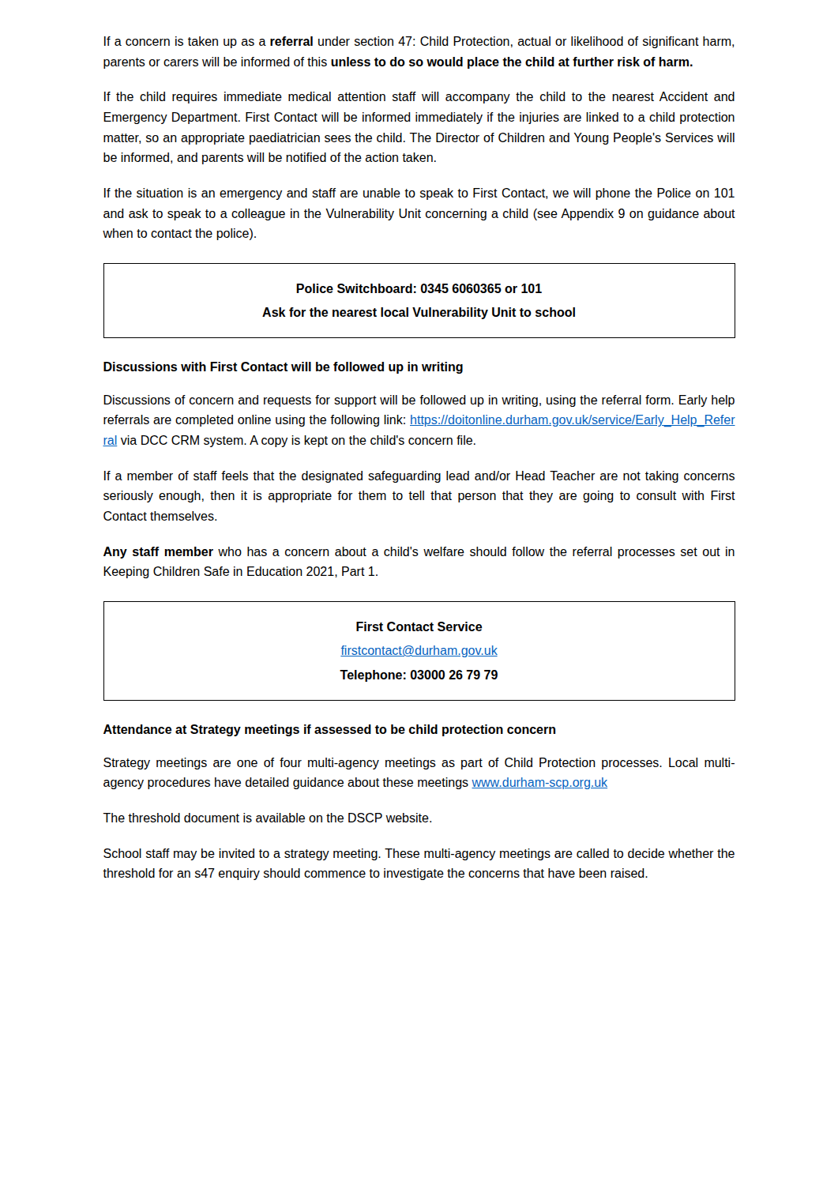If a concern is taken up as a referral under section 47: Child Protection, actual or likelihood of significant harm, parents or carers will be informed of this unless to do so would place the child at further risk of harm.
If the child requires immediate medical attention staff will accompany the child to the nearest Accident and Emergency Department. First Contact will be informed immediately if the injuries are linked to a child protection matter, so an appropriate paediatrician sees the child. The Director of Children and Young People's Services will be informed, and parents will be notified of the action taken.
If the situation is an emergency and staff are unable to speak to First Contact, we will phone the Police on 101 and ask to speak to a colleague in the Vulnerability Unit concerning a child (see Appendix 9 on guidance about when to contact the police).
Police Switchboard: 0345 6060365 or 101
Ask for the nearest local Vulnerability Unit to school
Discussions with First Contact will be followed up in writing
Discussions of concern and requests for support will be followed up in writing, using the referral form. Early help referrals are completed online using the following link: https://doitonline.durham.gov.uk/service/Early_Help_Referral via DCC CRM system. A copy is kept on the child's concern file.
If a member of staff feels that the designated safeguarding lead and/or Head Teacher are not taking concerns seriously enough, then it is appropriate for them to tell that person that they are going to consult with First Contact themselves.
Any staff member who has a concern about a child's welfare should follow the referral processes set out in Keeping Children Safe in Education 2021, Part 1.
First Contact Service
firstcontact@durham.gov.uk
Telephone: 03000 26 79 79
Attendance at Strategy meetings if assessed to be child protection concern
Strategy meetings are one of four multi-agency meetings as part of Child Protection processes. Local multi-agency procedures have detailed guidance about these meetings www.durham-scp.org.uk
The threshold document is available on the DSCP website.
School staff may be invited to a strategy meeting. These multi-agency meetings are called to decide whether the threshold for an s47 enquiry should commence to investigate the concerns that have been raised.